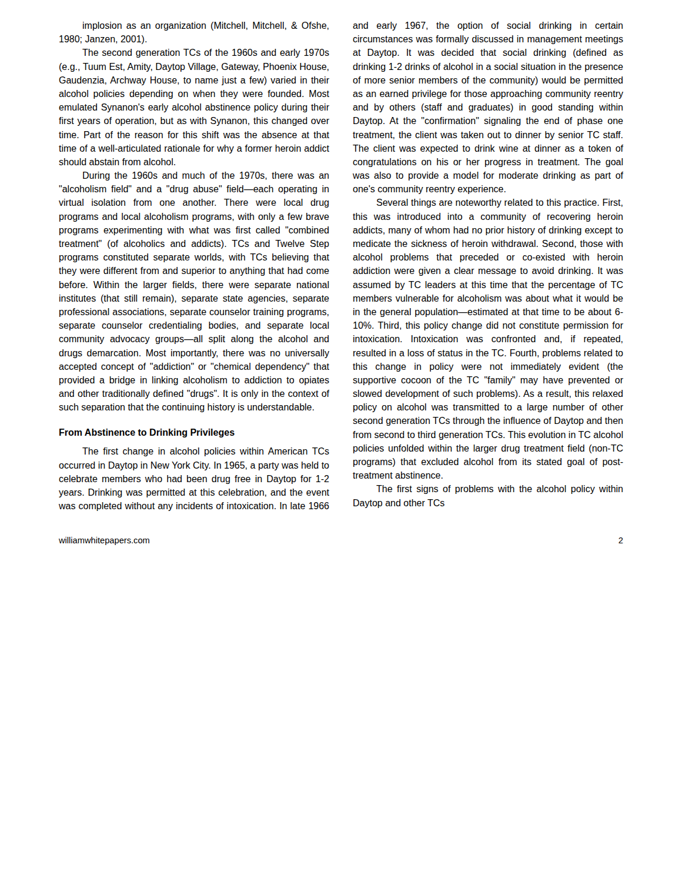implosion as an organization (Mitchell, Mitchell, & Ofshe, 1980; Janzen, 2001).
The second generation TCs of the 1960s and early 1970s (e.g., Tuum Est, Amity, Daytop Village, Gateway, Phoenix House, Gaudenzia, Archway House, to name just a few) varied in their alcohol policies depending on when they were founded. Most emulated Synanon's early alcohol abstinence policy during their first years of operation, but as with Synanon, this changed over time. Part of the reason for this shift was the absence at that time of a well-articulated rationale for why a former heroin addict should abstain from alcohol.
During the 1960s and much of the 1970s, there was an "alcoholism field" and a "drug abuse" field—each operating in virtual isolation from one another. There were local drug programs and local alcoholism programs, with only a few brave programs experimenting with what was first called "combined treatment" (of alcoholics and addicts). TCs and Twelve Step programs constituted separate worlds, with TCs believing that they were different from and superior to anything that had come before. Within the larger fields, there were separate national institutes (that still remain), separate state agencies, separate professional associations, separate counselor training programs, separate counselor credentialing bodies, and separate local community advocacy groups—all split along the alcohol and drugs demarcation. Most importantly, there was no universally accepted concept of "addiction" or "chemical dependency" that provided a bridge in linking alcoholism to addiction to opiates and other traditionally defined "drugs". It is only in the context of such separation that the continuing history is understandable.
From Abstinence to Drinking Privileges
The first change in alcohol policies within American TCs occurred in Daytop in New York City. In 1965, a party was held to celebrate members who had been drug free in Daytop for 1-2 years. Drinking was permitted at this celebration, and the event was completed without any incidents of intoxication. In late 1966 and early 1967, the option of social drinking in certain circumstances was formally discussed in management meetings at Daytop. It was decided that social drinking (defined as drinking 1-2 drinks of alcohol in a social situation in the presence of more senior members of the community) would be permitted as an earned privilege for those approaching community reentry and by others (staff and graduates) in good standing within Daytop. At the "confirmation" signaling the end of phase one treatment, the client was taken out to dinner by senior TC staff. The client was expected to drink wine at dinner as a token of congratulations on his or her progress in treatment. The goal was also to provide a model for moderate drinking as part of one's community reentry experience.
Several things are noteworthy related to this practice. First, this was introduced into a community of recovering heroin addicts, many of whom had no prior history of drinking except to medicate the sickness of heroin withdrawal. Second, those with alcohol problems that preceded or co-existed with heroin addiction were given a clear message to avoid drinking. It was assumed by TC leaders at this time that the percentage of TC members vulnerable for alcoholism was about what it would be in the general population—estimated at that time to be about 6-10%. Third, this policy change did not constitute permission for intoxication. Intoxication was confronted and, if repeated, resulted in a loss of status in the TC. Fourth, problems related to this change in policy were not immediately evident (the supportive cocoon of the TC "family" may have prevented or slowed development of such problems). As a result, this relaxed policy on alcohol was transmitted to a large number of other second generation TCs through the influence of Daytop and then from second to third generation TCs. This evolution in TC alcohol policies unfolded within the larger drug treatment field (non-TC programs) that excluded alcohol from its stated goal of post-treatment abstinence.
The first signs of problems with the alcohol policy within Daytop and other TCs
williamwhitepapers.com 2